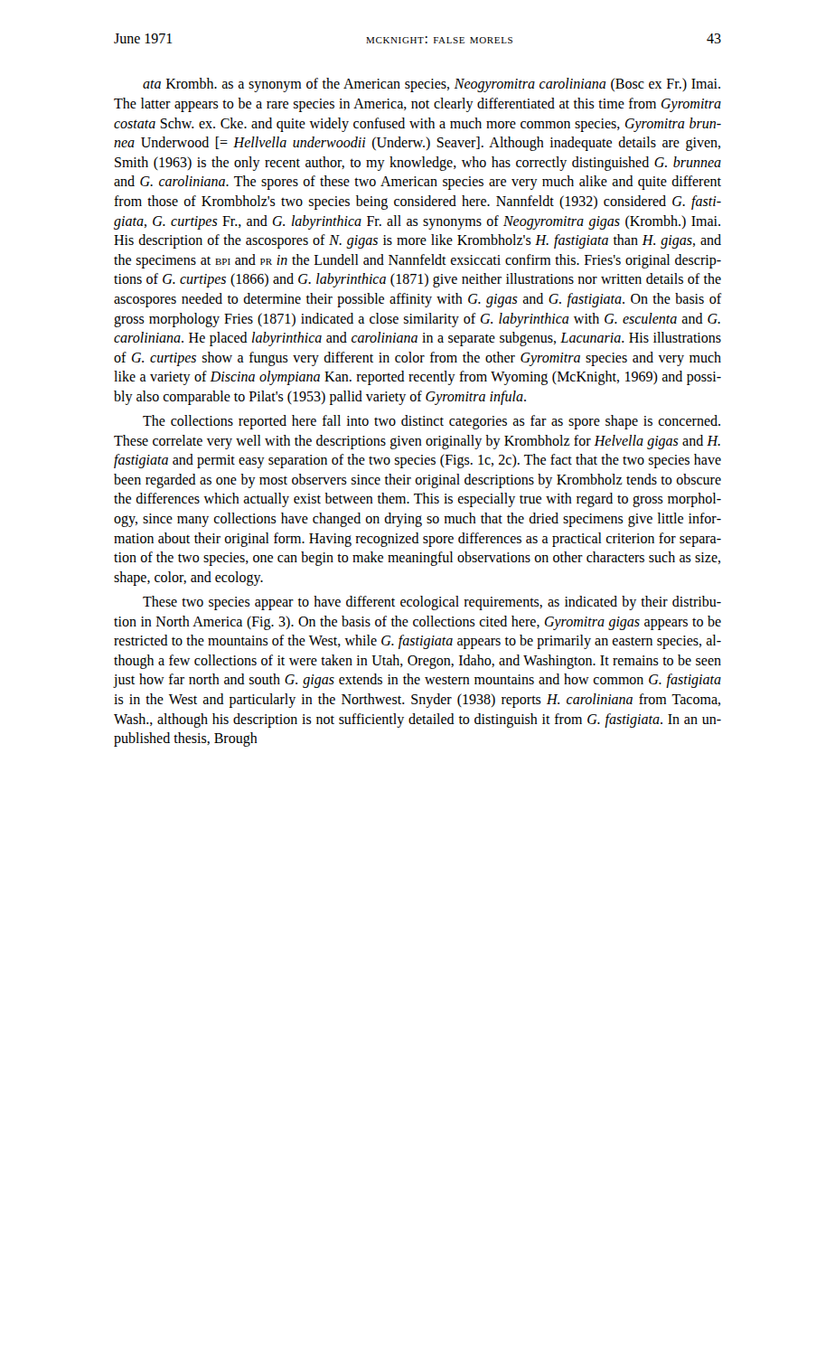June 1971 mcknight: false morels 43
ata Krombh. as a synonym of the American species, Neogyromitra caroliniana (Bosc ex Fr.) Imai. The latter appears to be a rare species in America, not clearly differentiated at this time from Gyromitra costata Schw. ex. Cke. and quite widely confused with a much more common species, Gyromitra brunnea Underwood [= Hellvella underwoodii (Underw.) Seaver]. Although inadequate details are given, Smith (1963) is the only recent author, to my knowledge, who has correctly distinguished G. brunnea and G. caroliniana. The spores of these two American species are very much alike and quite different from those of Krombholz's two species being considered here. Nannfeldt (1932) considered G. fastigiata, G. curtipes Fr., and G. labyrinthica Fr. all as synonyms of Neogyromitra gigas (Krombh.) Imai. His description of the ascospores of N. gigas is more like Krombholz's H. fastigiata than H. gigas, and the specimens at bpi and pr in the Lundell and Nannfeldt exsiccati confirm this. Fries's original descriptions of G. curtipes (1866) and G. labyrinthica (1871) give neither illustrations nor written details of the ascospores needed to determine their possible affinity with G. gigas and G. fastigiata. On the basis of gross morphology Fries (1871) indicated a close similarity of G. labyrinthica with G. esculenta and G. caroliniana. He placed labyrinthica and caroliniana in a separate subgenus, Lacunaria. His illustrations of G. curtipes show a fungus very different in color from the other Gyromitra species and very much like a variety of Discina olympiana Kan. reported recently from Wyoming (McKnight, 1969) and possibly also comparable to Pilat's (1953) pallid variety of Gyromitra infula.
The collections reported here fall into two distinct categories as far as spore shape is concerned. These correlate very well with the descriptions given originally by Krombholz for Helvella gigas and H. fastigiata and permit easy separation of the two species (Figs. 1c, 2c). The fact that the two species have been regarded as one by most observers since their original descriptions by Krombholz tends to obscure the differences which actually exist between them. This is especially true with regard to gross morphology, since many collections have changed on drying so much that the dried specimens give little information about their original form. Having recognized spore differences as a practical criterion for separation of the two species, one can begin to make meaningful observations on other characters such as size, shape, color, and ecology.
These two species appear to have different ecological requirements, as indicated by their distribution in North America (Fig. 3). On the basis of the collections cited here, Gyromitra gigas appears to be restricted to the mountains of the West, while G. fastigiata appears to be primarily an eastern species, although a few collections of it were taken in Utah, Oregon, Idaho, and Washington. It remains to be seen just how far north and south G. gigas extends in the western mountains and how common G. fastigiata is in the West and particularly in the Northwest. Snyder (1938) reports H. caroliniana from Tacoma, Wash., although his description is not sufficiently detailed to distinguish it from G. fastigiata. In an unpublished thesis, Brough